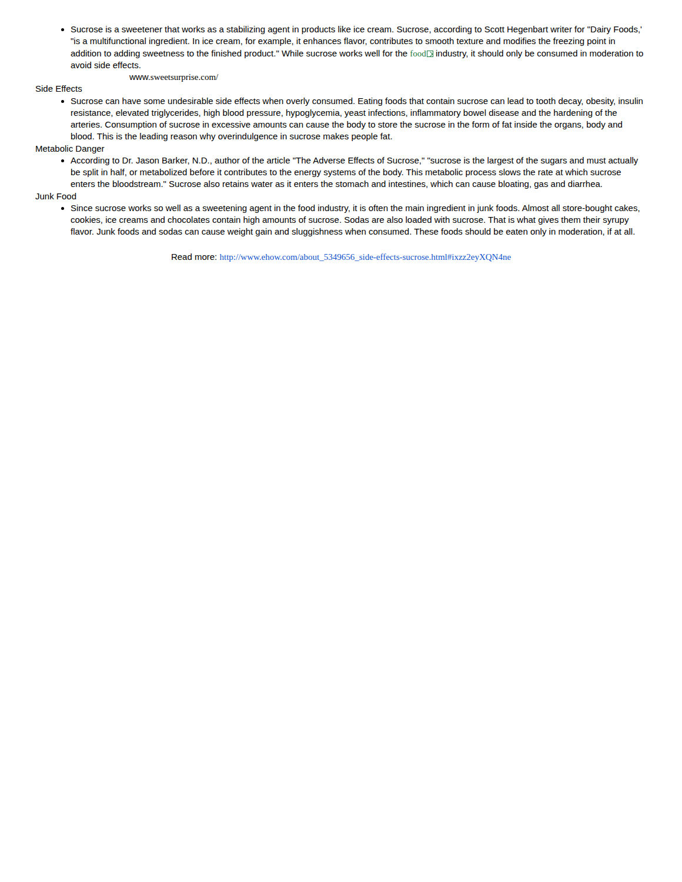Sucrose is a sweetener that works as a stabilizing agent in products like ice cream. Sucrose, according to Scott Hegenbart writer for "Dairy Foods,' "is a multifunctional ingredient. In ice cream, for example, it enhances flavor, contributes to smooth texture and modifies the freezing point in addition to adding sweetness to the finished product." While sucrose works well for the food industry, it should only be consumed in moderation to avoid side effects.
www.sweetsurprise.com/
Side Effects
Sucrose can have some undesirable side effects when overly consumed. Eating foods that contain sucrose can lead to tooth decay, obesity, insulin resistance, elevated triglycerides, high blood pressure, hypoglycemia, yeast infections, inflammatory bowel disease and the hardening of the arteries. Consumption of sucrose in excessive amounts can cause the body to store the sucrose in the form of fat inside the organs, body and blood. This is the leading reason why overindulgence in sucrose makes people fat.
Metabolic Danger
According to Dr. Jason Barker, N.D., author of the article "The Adverse Effects of Sucrose," "sucrose is the largest of the sugars and must actually be split in half, or metabolized before it contributes to the energy systems of the body. This metabolic process slows the rate at which sucrose enters the bloodstream." Sucrose also retains water as it enters the stomach and intestines, which can cause bloating, gas and diarrhea.
Junk Food
Since sucrose works so well as a sweetening agent in the food industry, it is often the main ingredient in junk foods. Almost all store-bought cakes, cookies, ice creams and chocolates contain high amounts of sucrose. Sodas are also loaded with sucrose. That is what gives them their syrupy flavor. Junk foods and sodas can cause weight gain and sluggishness when consumed. These foods should be eaten only in moderation, if at all.
Read more: http://www.ehow.com/about_5349656_side-effects-sucrose.html#ixzz2eyXQN4ne